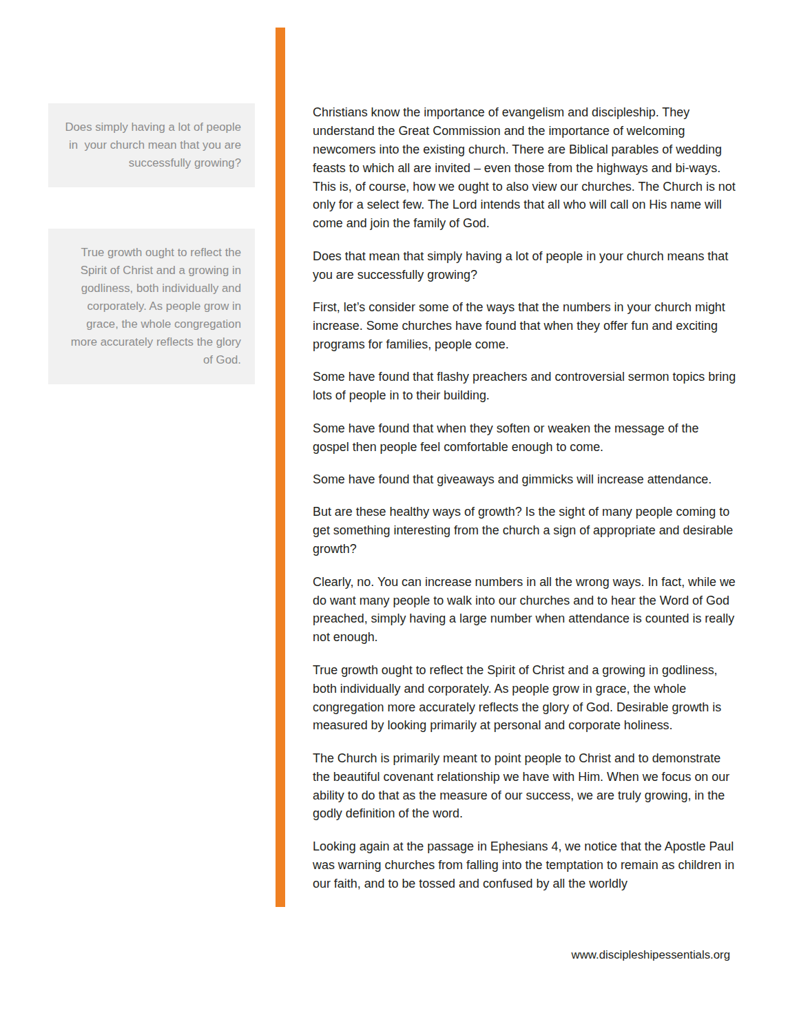Does simply having a lot of people in your church mean that you are successfully growing?
True growth ought to reflect the Spirit of Christ and a growing in godliness, both individually and corporately. As people grow in grace, the whole congregation more accurately reflects the glory of God.
Christians know the importance of evangelism and discipleship. They understand the Great Commission and the importance of welcoming newcomers into the existing church. There are Biblical parables of wedding feasts to which all are invited – even those from the highways and bi-ways. This is, of course, how we ought to also view our churches. The Church is not only for a select few. The Lord intends that all who will call on His name will come and join the family of God.
Does that mean that simply having a lot of people in your church means that you are successfully growing?
First, let’s consider some of the ways that the numbers in your church might increase. Some churches have found that when they offer fun and exciting programs for families, people come.
Some have found that flashy preachers and controversial sermon topics bring lots of people in to their building.
Some have found that when they soften or weaken the message of the gospel then people feel comfortable enough to come.
Some have found that giveaways and gimmicks will increase attendance.
But are these healthy ways of growth? Is the sight of many people coming to get something interesting from the church a sign of appropriate and desirable growth?
Clearly, no. You can increase numbers in all the wrong ways. In fact, while we do want many people to walk into our churches and to hear the Word of God preached, simply having a large number when attendance is counted is really not enough.
True growth ought to reflect the Spirit of Christ and a growing in godliness, both individually and corporately. As people grow in grace, the whole congregation more accurately reflects the glory of God. Desirable growth is measured by looking primarily at personal and corporate holiness.
The Church is primarily meant to point people to Christ and to demonstrate the beautiful covenant relationship we have with Him. When we focus on our ability to do that as the measure of our success, we are truly growing, in the godly definition of the word.
Looking again at the passage in Ephesians 4, we notice that the Apostle Paul was warning churches from falling into the temptation to remain as children in our faith, and to be tossed and confused by all the worldly
www.discipleshipessentials.org